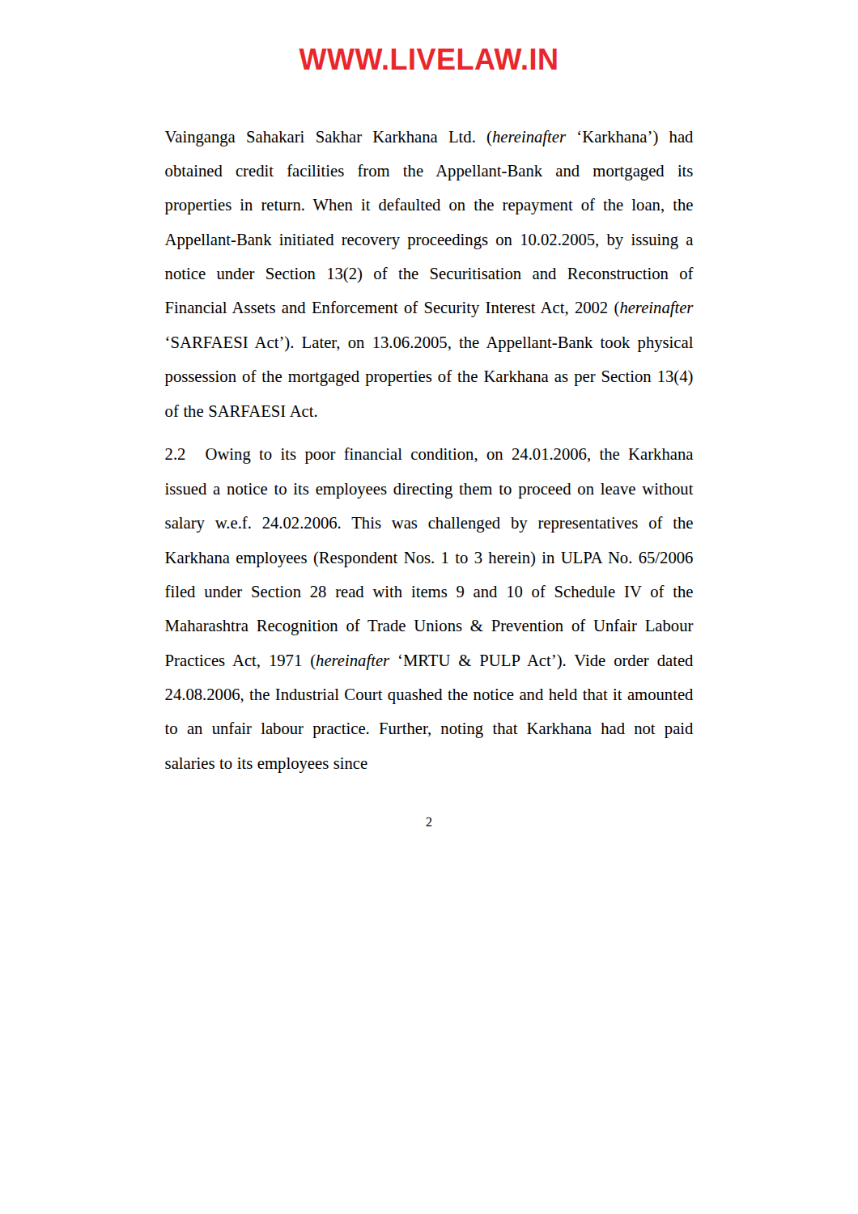WWW.LIVELAW.IN
Vainganga Sahakari Sakhar Karkhana Ltd. (hereinafter ‘Karkhana’) had obtained credit facilities from the Appellant-Bank and mortgaged its properties in return. When it defaulted on the repayment of the loan, the Appellant-Bank initiated recovery proceedings on 10.02.2005, by issuing a notice under Section 13(2) of the Securitisation and Reconstruction of Financial Assets and Enforcement of Security Interest Act, 2002 (hereinafter ‘SARFAESI Act’). Later, on 13.06.2005, the Appellant-Bank took physical possession of the mortgaged properties of the Karkhana as per Section 13(4) of the SARFAESI Act.
2.2 Owing to its poor financial condition, on 24.01.2006, the Karkhana issued a notice to its employees directing them to proceed on leave without salary w.e.f. 24.02.2006. This was challenged by representatives of the Karkhana employees (Respondent Nos. 1 to 3 herein) in ULPA No. 65/2006 filed under Section 28 read with items 9 and 10 of Schedule IV of the Maharashtra Recognition of Trade Unions & Prevention of Unfair Labour Practices Act, 1971 (hereinafter ‘MRTU & PULP Act’). Vide order dated 24.08.2006, the Industrial Court quashed the notice and held that it amounted to an unfair labour practice. Further, noting that Karkhana had not paid salaries to its employees since
2